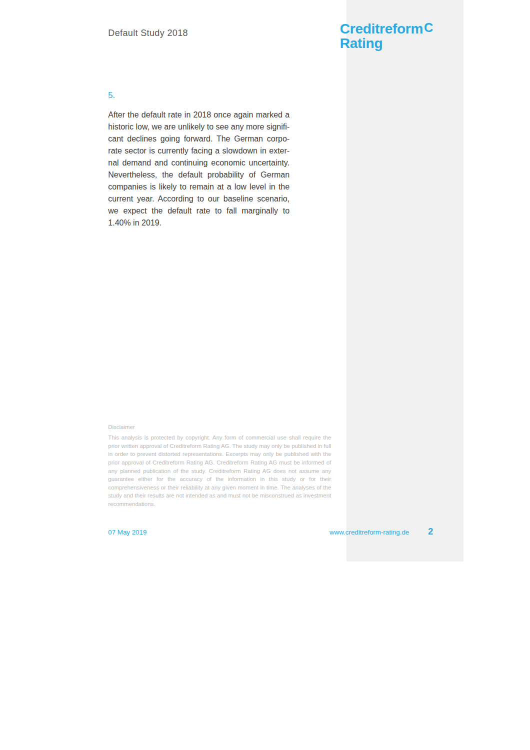Creditreform C Rating
Default Study 2018
5.
After the default rate in 2018 once again marked a historic low, we are unlikely to see any more significant declines going forward. The German corporate sector is currently facing a slowdown in external demand and continuing economic uncertainty. Nevertheless, the default probability of German companies is likely to remain at a low level in the current year. According to our baseline scenario, we expect the default rate to fall marginally to 1.40% in 2019.
Disclaimer
This analysis is protected by copyright. Any form of commercial use shall require the prior written approval of Creditreform Rating AG. The study may only be published in full in order to prevent distorted representations. Excerpts may only be published with the prior approval of Creditreform Rating AG. Creditreform Rating AG must be informed of any planned publication of the study. Creditreform Rating AG does not assume any guarantee either for the accuracy of the information in this study or for their comprehensiveness or their reliability at any given moment in time. The analyses of the study and their results are not intended as and must not be misconstrued as investment recommendations.
07 May 2019 www.creditreform-rating.de 2